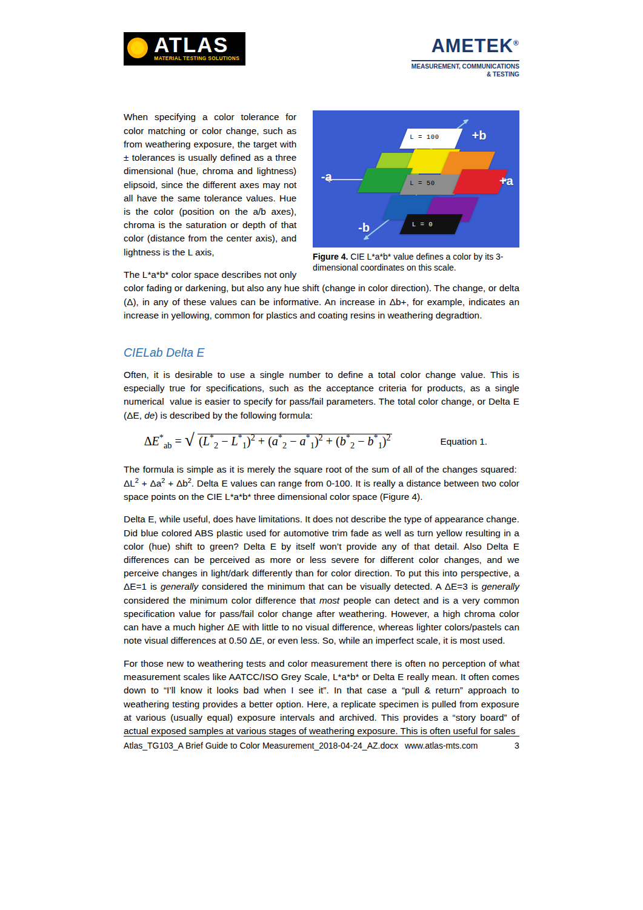ATLAS MATERIAL TESTING SOLUTIONS
AMETEK®
MEASUREMENT, COMMUNICATIONS
& TESTING
L = 100
L = 50
L = 0
+b -b +a -a
Figure 4. CIE L*a*b* value defines a color by its 3-dimensional coordinates on this scale.
When specifying a color tolerance for color matching or color change, such as from weathering exposure, the target with ± tolerances is usually defined as a three dimensional (hue, chroma and lightness) elipsoid, since the different axes may not all have the same tolerance values. Hue is the color (position on the a/b axes), chroma is the saturation or depth of that color (distance from the center axis), and lightness is the L axis,
The L*a*b* color space describes not only color fading or darkening, but also any hue shift (change in color direction). The change, or delta (Δ), in any of these values can be informative. An increase in Δb+, for example, indicates an increase in yellowing, common for plastics and coating resins in weathering degradtion.
CIELab Delta E
Often, it is desirable to use a single number to define a total color change value. This is especially true for specifications, such as the acceptance criteria for products, as a single numerical value is easier to specify for pass/fail parameters. The total color change, or Delta E (ΔE, de) is described by the following formula:
ΔE*ab = √ (L*2 − L*1)2 + (a*2 − a*1)2 + (b*2 − b*1)2
Equation 1.
The formula is simple as it is merely the square root of the sum of all of the changes squared: ΔL2 + Δa2 + Δb2. Delta E values can range from 0-100. It is really a distance between two color space points on the CIE L*a*b* three dimensional color space (Figure 4).
Delta E, while useful, does have limitations. It does not describe the type of appearance change. Did blue colored ABS plastic used for automotive trim fade as well as turn yellow resulting in a color (hue) shift to green? Delta E by itself won’t provide any of that detail. Also Delta E differences can be perceived as more or less severe for different color changes, and we perceive changes in light/dark differently than for color direction. To put this into perspective, a ΔE=1 is generally considered the minimum that can be visually detected. A ΔE=3 is generally considered the minimum color difference that most people can detect and is a very common specification value for pass/fail color change after weathering. However, a high chroma color can have a much higher ΔE with little to no visual difference, whereas lighter colors/pastels can note visual differences at 0.50 ΔE, or even less. So, while an imperfect scale, it is most used.
For those new to weathering tests and color measurement there is often no perception of what measurement scales like AATCC/ISO Grey Scale, L*a*b* or Delta E really mean. It often comes down to “I’ll know it looks bad when I see it”. In that case a “pull & return” approach to weathering testing provides a better option. Here, a replicate specimen is pulled from exposure at various (usually equal) exposure intervals and archived. This provides a “story board” of actual exposed samples at various stages of weathering exposure. This is often useful for sales
Atlas_TG103_A Brief Guide to Color Measurement_2018-04-24_AZ.docx
www.atlas-mts.com
3